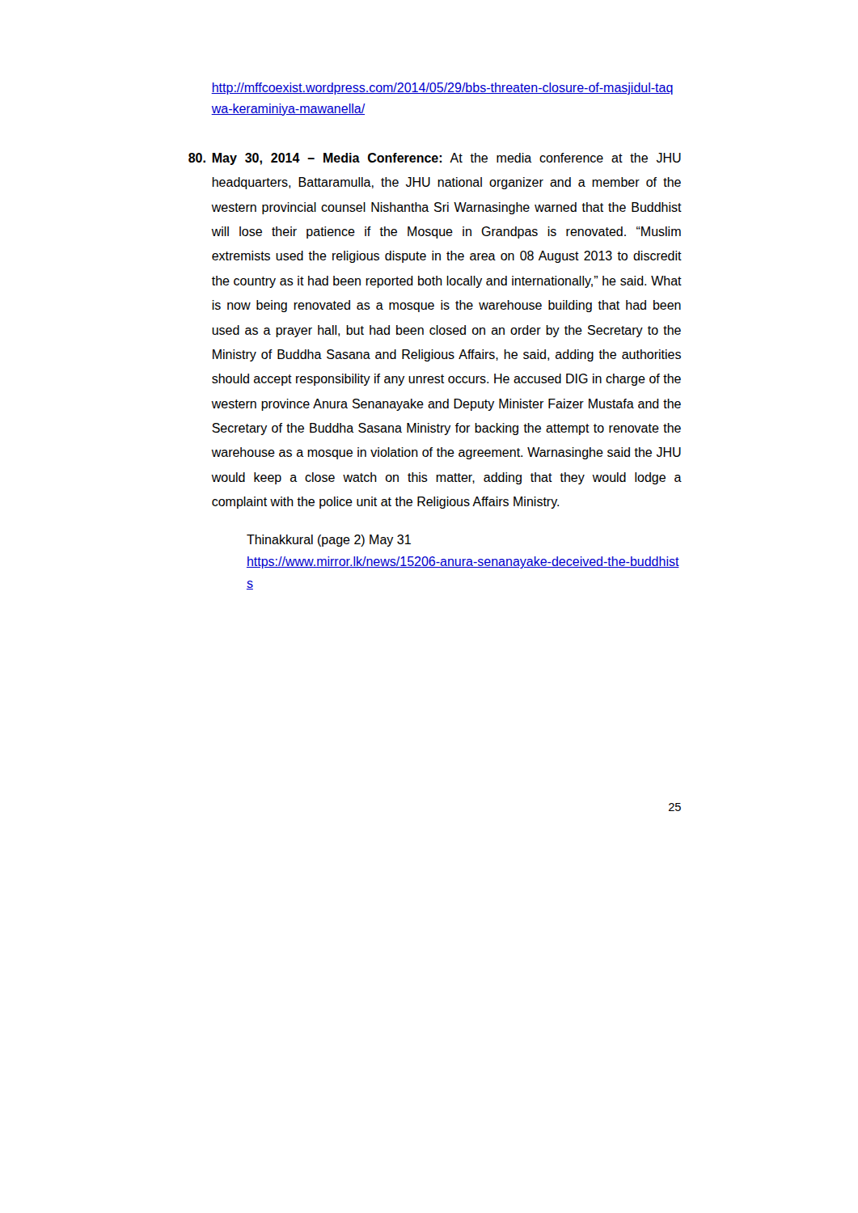http://mffcoexist.wordpress.com/2014/05/29/bbs-threaten-closure-of-masjidul-taqwa-keraminiya-mawanella/
80.
May 30, 2014 – Media Conference: At the media conference at the JHU headquarters, Battaramulla, the JHU national organizer and a member of the western provincial counsel Nishantha Sri Warnasinghe warned that the Buddhist will lose their patience if the Mosque in Grandpas is renovated. “Muslim extremists used the religious dispute in the area on 08 August 2013 to discredit the country as it had been reported both locally and internationally,” he said. What is now being renovated as a mosque is the warehouse building that had been used as a prayer hall, but had been closed on an order by the Secretary to the Ministry of Buddha Sasana and Religious Affairs, he said, adding the authorities should accept responsibility if any unrest occurs. He accused DIG in charge of the western province Anura Senanayake and Deputy Minister Faizer Mustafa and the Secretary of the Buddha Sasana Ministry for backing the attempt to renovate the warehouse as a mosque in violation of the agreement. Warnasinghe said the JHU would keep a close watch on this matter, adding that they would lodge a complaint with the police unit at the Religious Affairs Ministry.
Thinakkural (page 2) May 31 https://www.mirror.lk/news/15206-anura-senanayake-deceived-the-buddhists
25